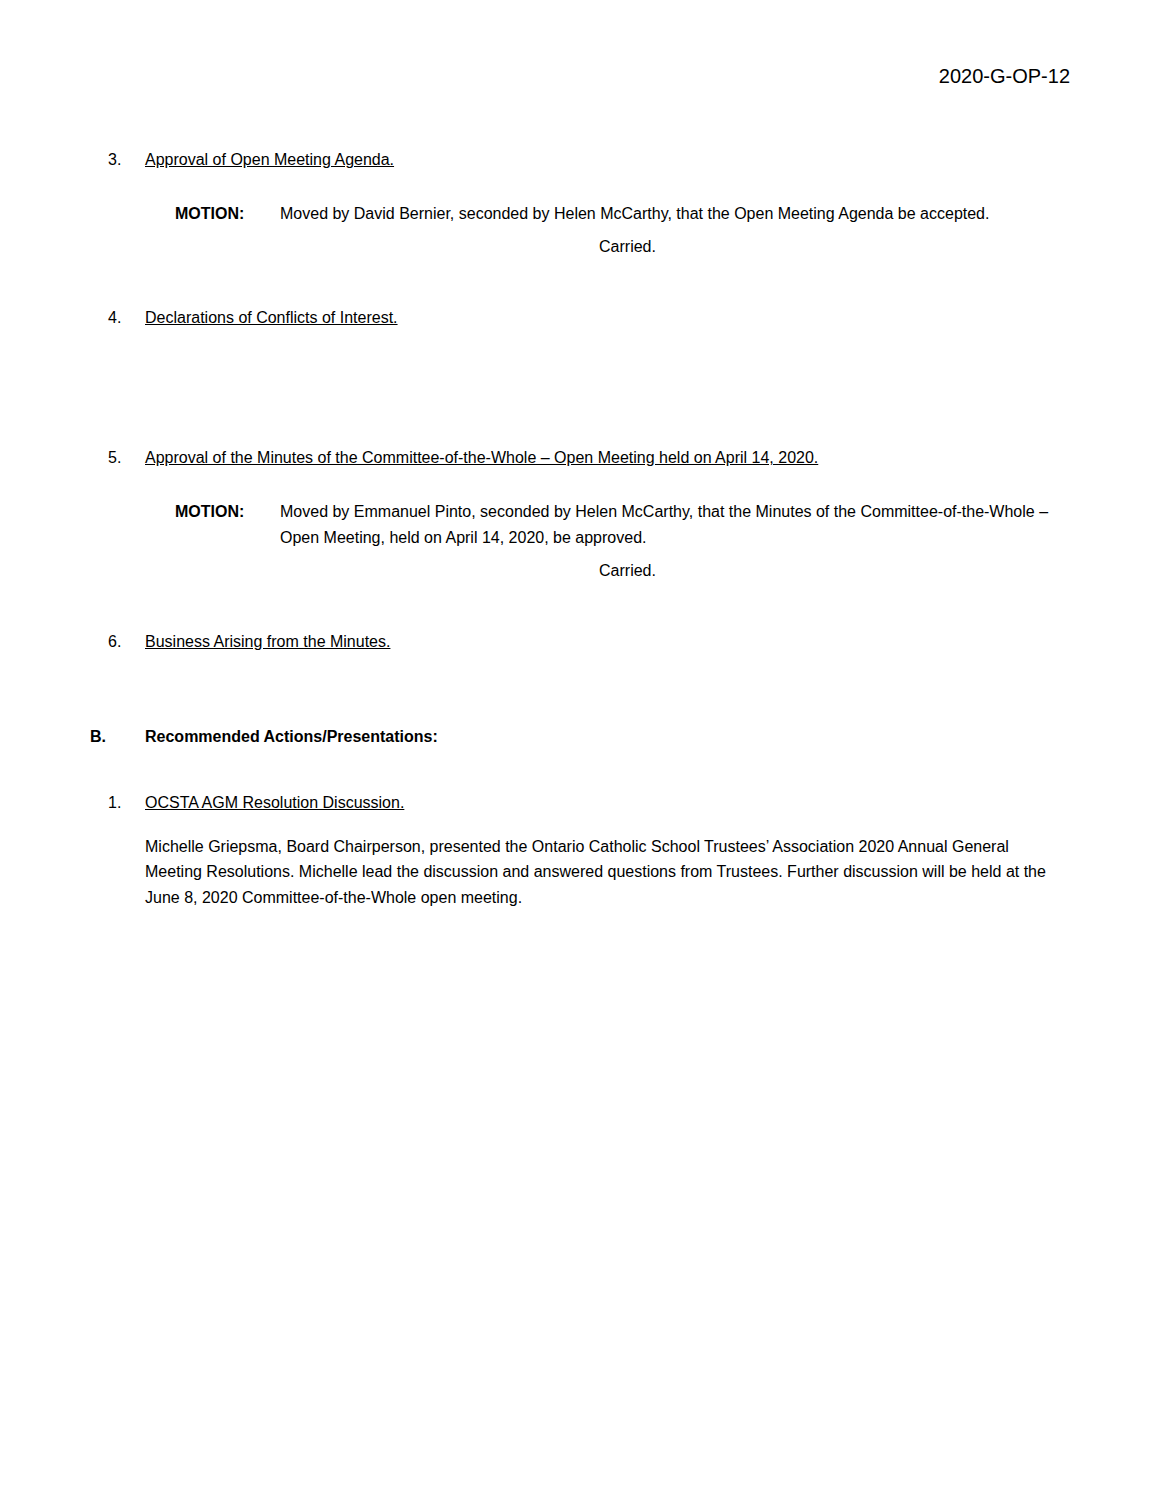2020-G-OP-12
3. Approval of Open Meeting Agenda.
MOTION:
Moved by David Bernier, seconded by Helen McCarthy, that the Open Meeting Agenda be accepted.
Carried.
4. Declarations of Conflicts of Interest.
5. Approval of the Minutes of the Committee-of-the-Whole – Open Meeting held on April 14, 2020.
MOTION:
Moved by Emmanuel Pinto, seconded by Helen McCarthy, that the Minutes of the Committee-of-the-Whole – Open Meeting, held on April 14, 2020, be approved.
Carried.
6. Business Arising from the Minutes.
B. Recommended Actions/Presentations:
1. OCSTA AGM Resolution Discussion.
Michelle Griepsma, Board Chairperson, presented the Ontario Catholic School Trustees’ Association 2020 Annual General Meeting Resolutions. Michelle lead the discussion and answered questions from Trustees. Further discussion will be held at the June 8, 2020 Committee-of-the-Whole open meeting.